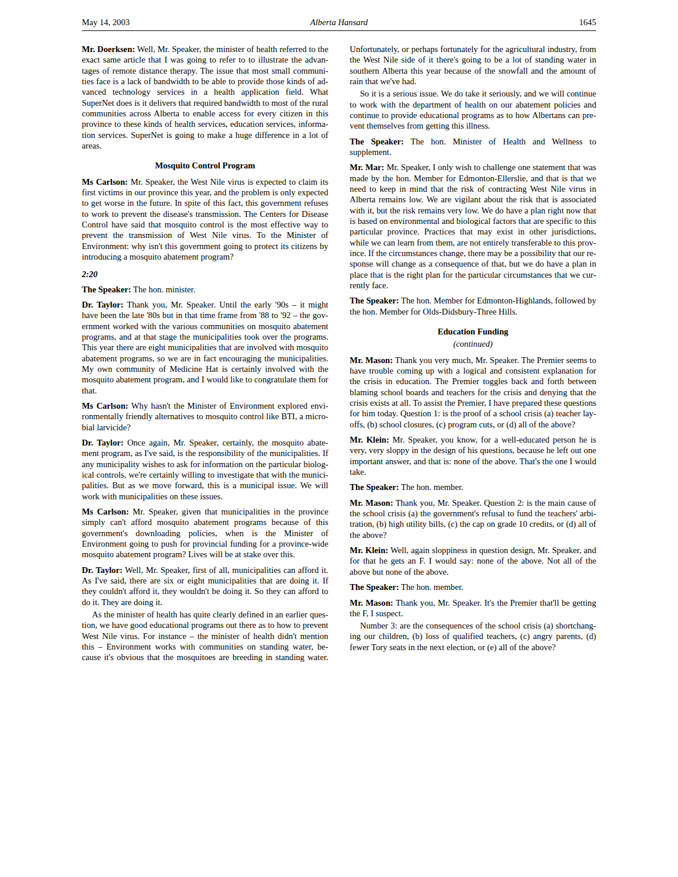May 14, 2003
Alberta Hansard
1645
Mr. Doerksen: Well, Mr. Speaker, the minister of health referred to the exact same article that I was going to refer to to illustrate the advantages of remote distance therapy. The issue that most small communities face is a lack of bandwidth to be able to provide those kinds of advanced technology services in a health application field. What SuperNet does is it delivers that required bandwidth to most of the rural communities across Alberta to enable access for every citizen in this province to these kinds of health services, education services, information services. SuperNet is going to make a huge difference in a lot of areas.
Mosquito Control Program
Ms Carlson: Mr. Speaker, the West Nile virus is expected to claim its first victims in our province this year, and the problem is only expected to get worse in the future. In spite of this fact, this government refuses to work to prevent the disease's transmission. The Centers for Disease Control have said that mosquito control is the most effective way to prevent the transmission of West Nile virus. To the Minister of Environment: why isn't this government going to protect its citizens by introducing a mosquito abatement program?
2:20
The Speaker: The hon. minister.
Dr. Taylor: Thank you, Mr. Speaker. Until the early '90s – it might have been the late '80s but in that time frame from '88 to '92 – the government worked with the various communities on mosquito abatement programs, and at that stage the municipalities took over the programs. This year there are eight municipalities that are involved with mosquito abatement programs, so we are in fact encouraging the municipalities. My own community of Medicine Hat is certainly involved with the mosquito abatement program, and I would like to congratulate them for that.
Ms Carlson: Why hasn't the Minister of Environment explored environmentally friendly alternatives to mosquito control like BTI, a microbial larvicide?
Dr. Taylor: Once again, Mr. Speaker, certainly, the mosquito abatement program, as I've said, is the responsibility of the municipalities. If any municipality wishes to ask for information on the particular biological controls, we're certainly willing to investigate that with the municipalities. But as we move forward, this is a municipal issue. We will work with municipalities on these issues.
Ms Carlson: Mr. Speaker, given that municipalities in the province simply can't afford mosquito abatement programs because of this government's downloading policies, when is the Minister of Environment going to push for provincial funding for a province-wide mosquito abatement program? Lives will be at stake over this.
Dr. Taylor: Well, Mr. Speaker, first of all, municipalities can afford it. As I've said, there are six or eight municipalities that are doing it. If they couldn't afford it, they wouldn't be doing it. So they can afford to do it. They are doing it.
As the minister of health has quite clearly defined in an earlier question, we have good educational programs out there as to how to prevent West Nile virus. For instance – the minister of health didn't mention this – Environment works with communities on standing water, because it's obvious that the mosquitoes are breeding in standing water. Unfortunately, or perhaps fortunately for the agricultural industry, from the West Nile side of it there's going to be a lot of standing water in southern Alberta this year because of the snowfall and the amount of rain that we've had.
So it is a serious issue. We do take it seriously, and we will continue to work with the department of health on our abatement policies and continue to provide educational programs as to how Albertans can prevent themselves from getting this illness.
The Speaker: The hon. Minister of Health and Wellness to supplement.
Mr. Mar: Mr. Speaker, I only wish to challenge one statement that was made by the hon. Member for Edmonton-Ellerslie, and that is that we need to keep in mind that the risk of contracting West Nile virus in Alberta remains low. We are vigilant about the risk that is associated with it, but the risk remains very low. We do have a plan right now that is based on environmental and biological factors that are specific to this particular province. Practices that may exist in other jurisdictions, while we can learn from them, are not entirely transferable to this province. If the circumstances change, there may be a possibility that our response will change as a consequence of that, but we do have a plan in place that is the right plan for the particular circumstances that we currently face.
The Speaker: The hon. Member for Edmonton-Highlands, followed by the hon. Member for Olds-Didsbury-Three Hills.
Education Funding
(continued)
Mr. Mason: Thank you very much, Mr. Speaker. The Premier seems to have trouble coming up with a logical and consistent explanation for the crisis in education. The Premier toggles back and forth between blaming school boards and teachers for the crisis and denying that the crisis exists at all. To assist the Premier, I have prepared these questions for him today. Question 1: is the proof of a school crisis (a) teacher layoffs, (b) school closures, (c) program cuts, or (d) all of the above?
Mr. Klein: Mr. Speaker, you know, for a well-educated person he is very, very sloppy in the design of his questions, because he left out one important answer, and that is: none of the above. That's the one I would take.
The Speaker: The hon. member.
Mr. Mason: Thank you, Mr. Speaker. Question 2: is the main cause of the school crisis (a) the government's refusal to fund the teachers' arbitration, (b) high utility bills, (c) the cap on grade 10 credits, or (d) all of the above?
Mr. Klein: Well, again sloppiness in question design, Mr. Speaker, and for that he gets an F. I would say: none of the above. Not all of the above but none of the above.
The Speaker: The hon. member.
Mr. Mason: Thank you, Mr. Speaker. It's the Premier that'll be getting the F, I suspect.
Number 3: are the consequences of the school crisis (a) shortchanging our children, (b) loss of qualified teachers, (c) angry parents, (d) fewer Tory seats in the next election, or (e) all of the above?